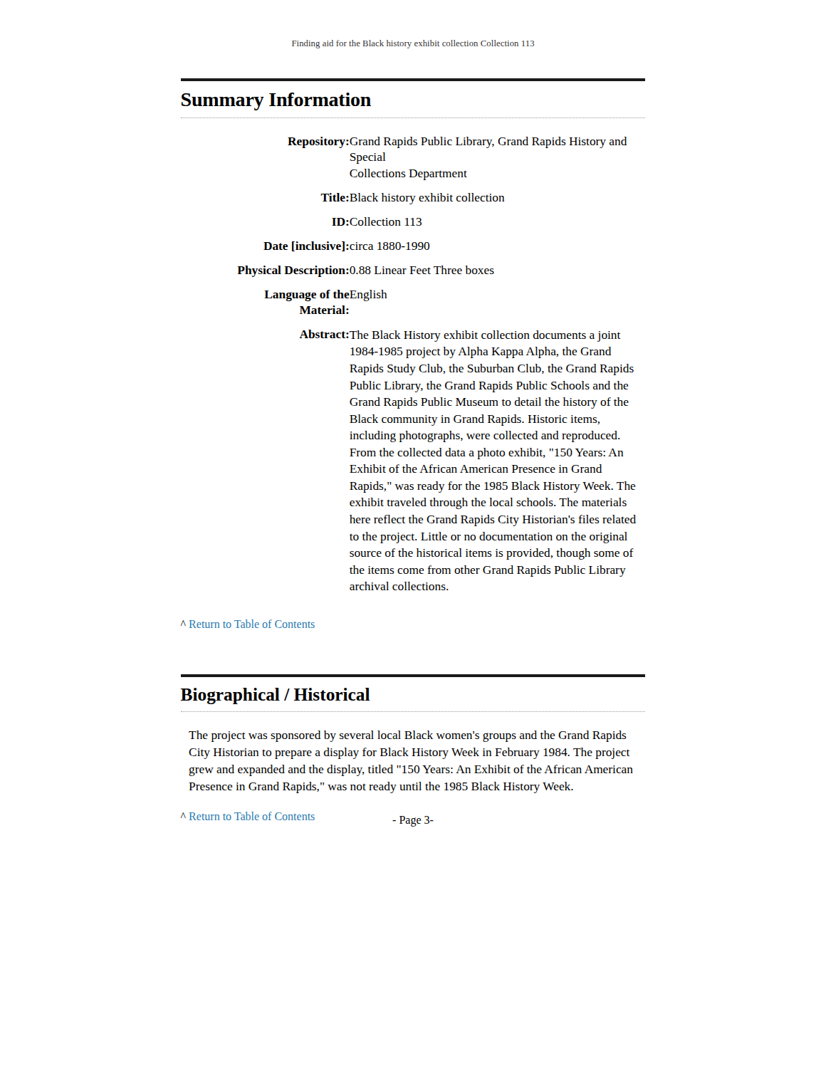Finding aid for the Black history exhibit collection Collection 113
Summary Information
| Repository: | Grand Rapids Public Library, Grand Rapids History and Special Collections Department |
| Title: | Black history exhibit collection |
| ID: | Collection 113 |
| Date [inclusive]: | circa 1880-1990 |
| Physical Description: | 0.88 Linear Feet Three boxes |
| Language of the Material: | English |
| Abstract: | The Black History exhibit collection documents a joint 1984-1985 project by Alpha Kappa Alpha, the Grand Rapids Study Club, the Suburban Club, the Grand Rapids Public Library, the Grand Rapids Public Schools and the Grand Rapids Public Museum to detail the history of the Black community in Grand Rapids. Historic items, including photographs, were collected and reproduced. From the collected data a photo exhibit, "150 Years: An Exhibit of the African American Presence in Grand Rapids," was ready for the 1985 Black History Week. The exhibit traveled through the local schools. The materials here reflect the Grand Rapids City Historian's files related to the project. Little or no documentation on the original source of the historical items is provided, though some of the items come from other Grand Rapids Public Library archival collections. |
^ Return to Table of Contents
Biographical / Historical
The project was sponsored by several local Black women's groups and the Grand Rapids City Historian to prepare a display for Black History Week in February 1984. The project grew and expanded and the display, titled "150 Years: An Exhibit of the African American Presence in Grand Rapids," was not ready until the 1985 Black History Week.
^ Return to Table of Contents
- Page 3-